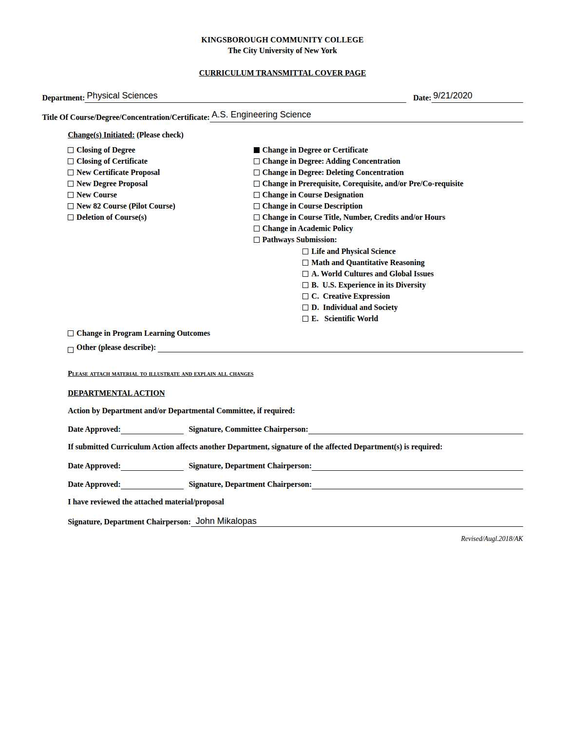KINGSBOROUGH COMMUNITY COLLEGE
The City University of New York
CURRICULUM TRANSMITTAL COVER PAGE
Department: Physical Sciences Date: 9/21/2020
Title Of Course/Degree/Concentration/Certificate: A.S. Engineering Science
Change(s) Initiated: (Please check)
| Closing of Degree | Change in Degree or Certificate |
| Closing of Certificate | Change in Degree: Adding Concentration |
| New Certificate Proposal | Change in Degree: Deleting Concentration |
| New Degree Proposal | Change in Prerequisite, Corequisite, and/or Pre/Co-requisite |
| New Course | Change in Course Designation |
| New 82 Course (Pilot Course) | Change in Course Description |
| Deletion of Course(s) | Change in Course Title, Number, Credits and/or Hours |
| | Change in Academic Policy |
| | Pathways Submission: Life and Physical Science Math and Quantitative Reasoning A. World Cultures and Global Issues B. U.S. Experience in its Diversity C. Creative Expression D. Individual and Society E. Scientific World |
Change in Program Learning Outcomes
Other (please describe):
Please attach material to illustrate and explain all changes
DEPARTMENTAL ACTION
Action by Department and/or Departmental Committee, if required:
Date Approved: Signature, Committee Chairperson:
If submitted Curriculum Action affects another Department, signature of the affected Department(s) is required:
Date Approved: Signature, Department Chairperson:
Date Approved: Signature, Department Chairperson:
I have reviewed the attached material/proposal
Signature, Department Chairperson: John Mikalopas
Revised/Augl.2018/AK